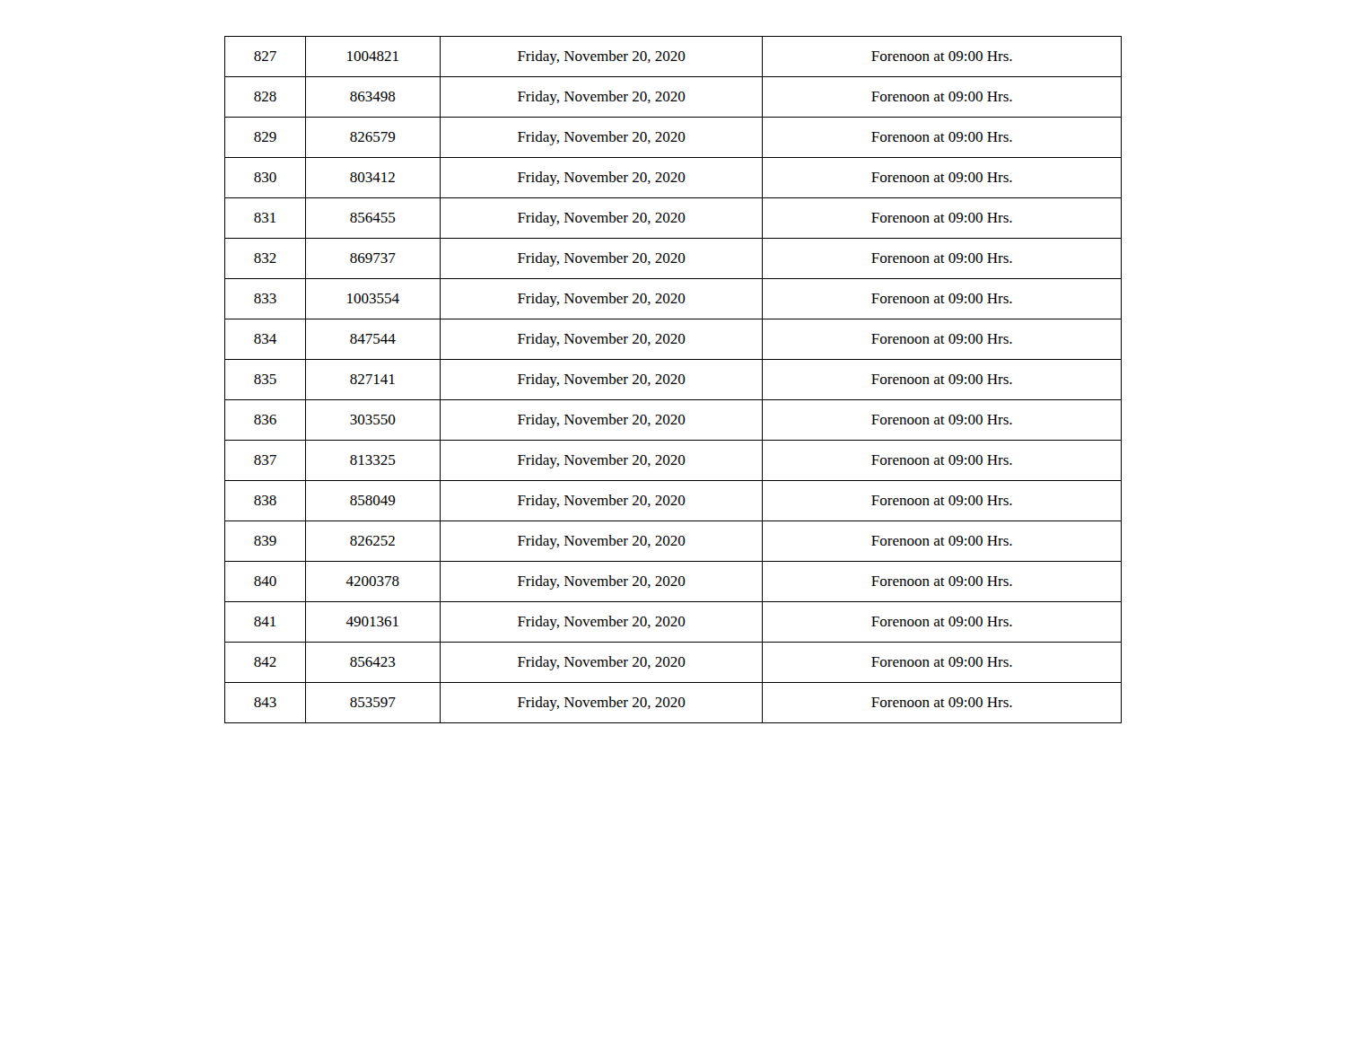| 827 | 1004821 | Friday, November 20, 2020 | Forenoon at 09:00 Hrs. |
| 828 | 863498 | Friday, November 20, 2020 | Forenoon at 09:00 Hrs. |
| 829 | 826579 | Friday, November 20, 2020 | Forenoon at 09:00 Hrs. |
| 830 | 803412 | Friday, November 20, 2020 | Forenoon at 09:00 Hrs. |
| 831 | 856455 | Friday, November 20, 2020 | Forenoon at 09:00 Hrs. |
| 832 | 869737 | Friday, November 20, 2020 | Forenoon at 09:00 Hrs. |
| 833 | 1003554 | Friday, November 20, 2020 | Forenoon at 09:00 Hrs. |
| 834 | 847544 | Friday, November 20, 2020 | Forenoon at 09:00 Hrs. |
| 835 | 827141 | Friday, November 20, 2020 | Forenoon at 09:00 Hrs. |
| 836 | 303550 | Friday, November 20, 2020 | Forenoon at 09:00 Hrs. |
| 837 | 813325 | Friday, November 20, 2020 | Forenoon at 09:00 Hrs. |
| 838 | 858049 | Friday, November 20, 2020 | Forenoon at 09:00 Hrs. |
| 839 | 826252 | Friday, November 20, 2020 | Forenoon at 09:00 Hrs. |
| 840 | 4200378 | Friday, November 20, 2020 | Forenoon at 09:00 Hrs. |
| 841 | 4901361 | Friday, November 20, 2020 | Forenoon at 09:00 Hrs. |
| 842 | 856423 | Friday, November 20, 2020 | Forenoon at 09:00 Hrs. |
| 843 | 853597 | Friday, November 20, 2020 | Forenoon at 09:00 Hrs. |